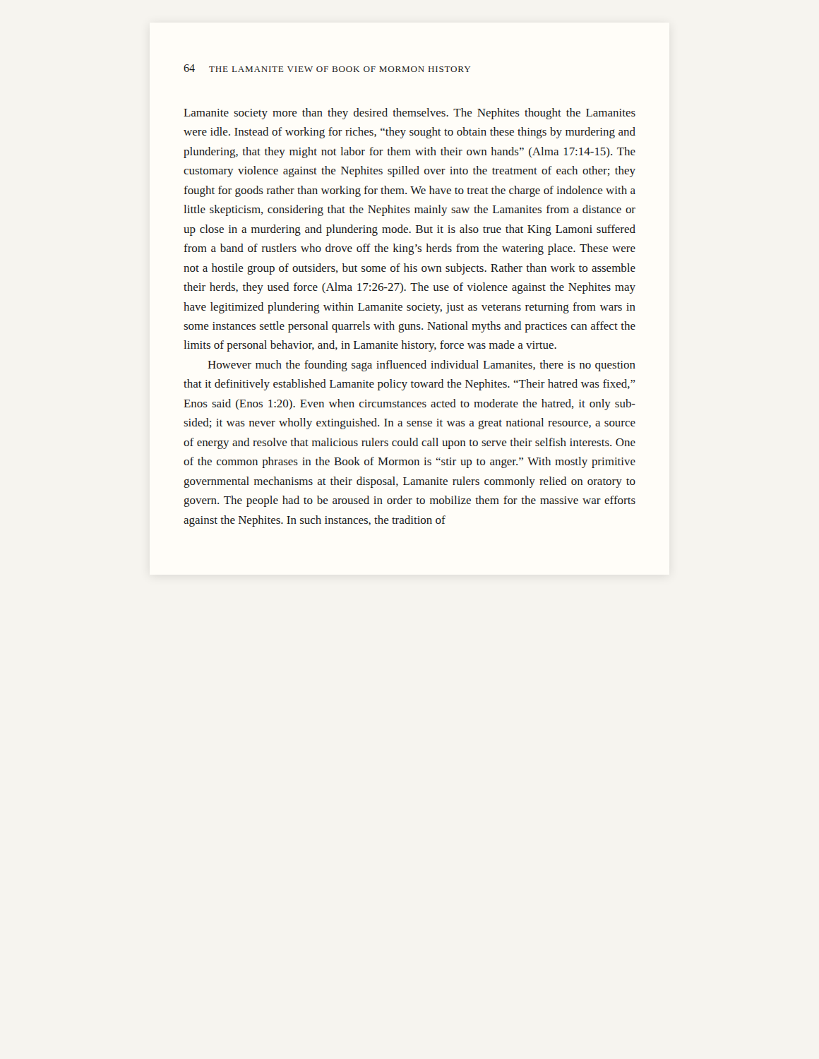64 The Lamanite View of Book of Mormon History
Lamanite society more than they desired themselves. The Nephites thought the Lamanites were idle. Instead of working for riches, “they sought to obtain these things by murdering and plundering, that they might not labor for them with their own hands” (Alma 17:14-15). The customary violence against the Nephites spilled over into the treatment of each other; they fought for goods rather than working for them. We have to treat the charge of indolence with a little skepticism, considering that the Nephites mainly saw the Lamanites from a distance or up close in a murdering and plundering mode. But it is also true that King Lamoni suffered from a band of rustlers who drove off the king’s herds from the watering place. These were not a hostile group of outsiders, but some of his own subjects. Rather than work to assemble their herds, they used force (Alma 17:26-27). The use of violence against the Nephites may have legitimized plundering within Lamanite society, just as veterans returning from wars in some instances settle personal quarrels with guns. National myths and practices can affect the limits of personal behavior, and, in Lamanite history, force was made a virtue.
However much the founding saga influenced individual Lamanites, there is no question that it definitively established Lamanite policy toward the Nephites. “Their hatred was fixed,” Enos said (Enos 1:20). Even when circumstances acted to moderate the hatred, it only subsided; it was never wholly extinguished. In a sense it was a great national resource, a source of energy and resolve that malicious rulers could call upon to serve their selfish interests. One of the common phrases in the Book of Mormon is “stir up to anger.” With mostly primitive governmental mechanisms at their disposal, Lamanite rulers commonly relied on oratory to govern. The people had to be aroused in order to mobilize them for the massive war efforts against the Nephites. In such instances, the tradition of